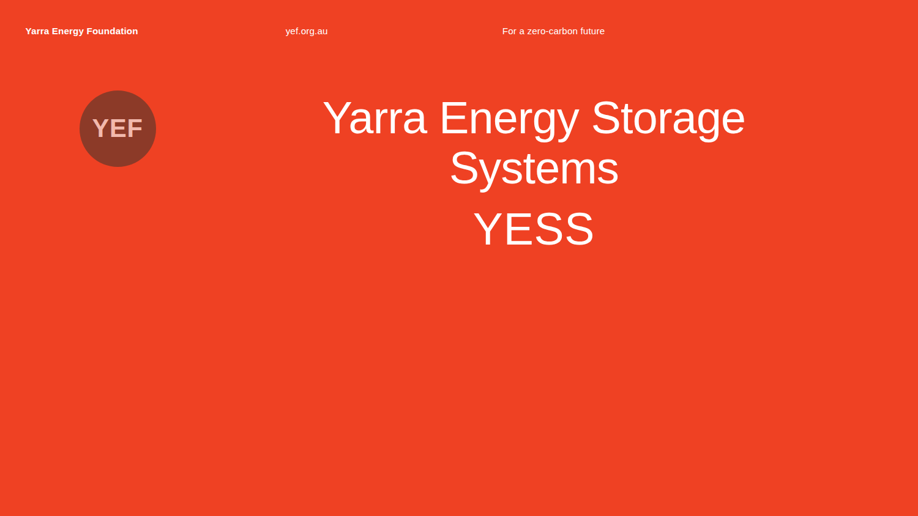Yarra Energy Foundation
yef.org.au
For a zero-carbon future
YEF
Yarra Energy Storage Systems
YESS